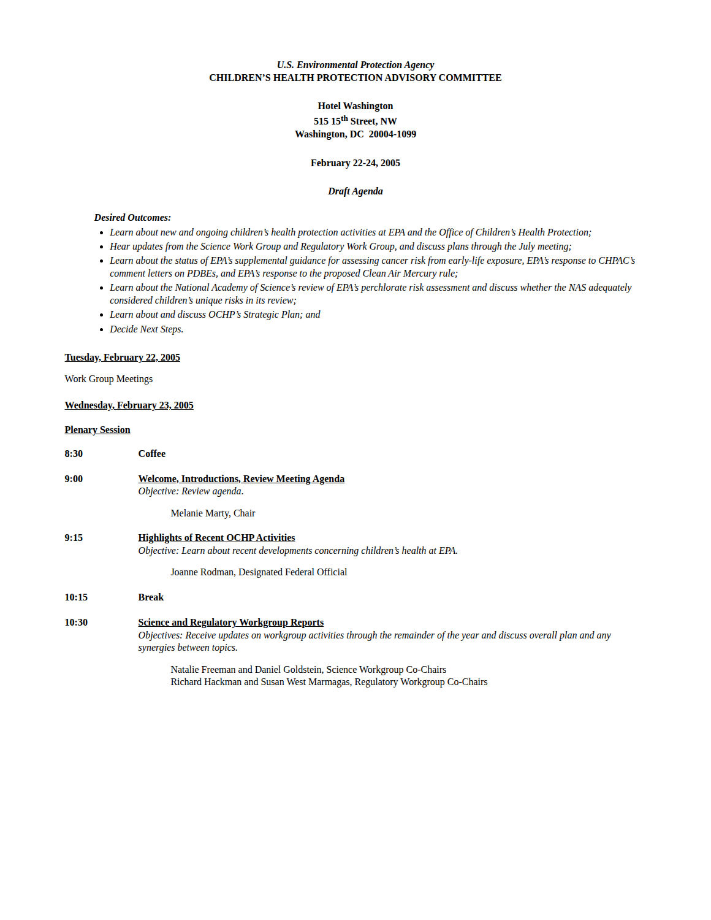U.S. Environmental Protection Agency
CHILDREN’S HEALTH PROTECTION ADVISORY COMMITTEE
Hotel Washington
515 15th Street, NW
Washington, DC 20004-1099
February 22-24, 2005
Draft Agenda
Desired Outcomes:
Learn about new and ongoing children’s health protection activities at EPA and the Office of Children’s Health Protection;
Hear updates from the Science Work Group and Regulatory Work Group, and discuss plans through the July meeting;
Learn about the status of EPA’s supplemental guidance for assessing cancer risk from early-life exposure, EPA’s response to CHPAC’s comment letters on PDBEs, and EPA’s response to the proposed Clean Air Mercury rule;
Learn about the National Academy of Science’s review of EPA’s perchlorate risk assessment and discuss whether the NAS adequately considered children’s unique risks in its review;
Learn about and discuss OCHP’s Strategic Plan; and
Decide Next Steps.
Tuesday, February 22, 2005
Work Group Meetings
Wednesday, February 23, 2005
Plenary Session
| 8:30 | Coffee |
| 9:00 | Welcome, Introductions, Review Meeting Agenda Objective: Review agenda . Melanie Marty, Chair |
| 9:15 | Highlights of Recent OCHP Activities Objective: Learn about recent developments concerning children’s health at EPA. Joanne Rodman, Designated Federal Official |
| 10:15 | Break |
| 10:30 | Science and Regulatory Workgroup Reports Objectives: Receive updates on workgroup activities through the remainder of the year and discuss overall plan and any synergies between topics. Natalie Freeman and Daniel Goldstein, Science Workgroup Co-Chairs Richard Hackman and Susan West Marmagas, Regulatory Workgroup Co-Chairs |